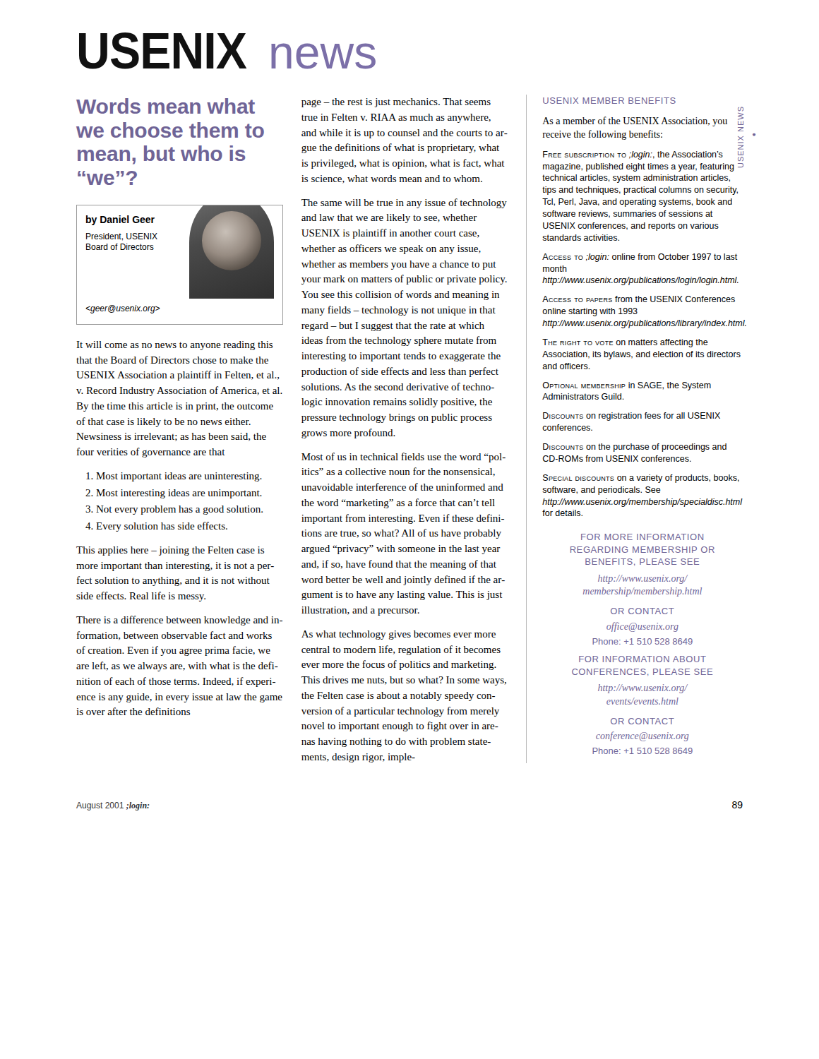USENIX News•
USENIX news
Words mean what we choose them to mean, but who is “we”?
by Daniel Geer
President, USENIX
Board of Directors
<geer@usenix.org>
It will come as no news to anyone reading this that the Board of Directors chose to make the USENIX Association a plaintiff in Felten, et al., v. Record Industry Association of America, et al. By the time this article is in print, the outcome of that case is likely to be no news either. Newsiness is irrelevant; as has been said, the four verities of governance are that
Most important ideas are uninteresting.
Most interesting ideas are unimportant.
Not every problem has a good solution.
Every solution has side effects.
This applies here – joining the Felten case is more important than interesting, it is not a perfect solution to anything, and it is not without side effects. Real life is messy.
There is a difference between knowledge and information, between observable fact and works of creation. Even if you agree prima facie, we are left, as we always are, with what is the definition of each of those terms. Indeed, if experience is any guide, in every issue at law the game is over after the definitions
page – the rest is just mechanics. That seems true in Felten v. RIAA as much as anywhere, and while it is up to counsel and the courts to argue the definitions of what is proprietary, what is privileged, what is opinion, what is fact, what is science, what words mean and to whom.
The same will be true in any issue of technology and law that we are likely to see, whether USENIX is plaintiff in another court case, whether as officers we speak on any issue, whether as members you have a chance to put your mark on matters of public or private policy. You see this collision of words and meaning in many fields – technology is not unique in that regard – but I suggest that the rate at which ideas from the technology sphere mutate from interesting to important tends to exaggerate the production of side effects and less than perfect solutions. As the second derivative of technologic innovation remains solidly positive, the pressure technology brings on public process grows more profound.
Most of us in technical fields use the word “politics” as a collective noun for the nonsensical, unavoidable interference of the uninformed and the word “marketing” as a force that can’t tell important from interesting. Even if these definitions are true, so what? All of us have probably argued “privacy” with someone in the last year and, if so, have found that the meaning of that word better be well and jointly defined if the argument is to have any lasting value. This is just illustration, and a precursor.
As what technology gives becomes ever more central to modern life, regulation of it becomes ever more the focus of politics and marketing. This drives me nuts, but so what? In some ways, the Felten case is about a notably speedy conversion of a particular technology from merely novel to important enough to fight over in arenas having nothing to do with problem statements, design rigor, imple-
USENIX MEMBER BENEFITS
As a member of the USENIX Association, you receive the following benefits:
Free subscription to ;login:, the Association’s magazine, published eight times a year, featuring technical articles, system administration articles, tips and techniques, practical columns on security, Tcl, Perl, Java, and operating systems, book and software reviews, summaries of sessions at USENIX conferences, and reports on various standards activities.
Access to ;login: online from October 1997 to last month http://www.usenix.org/publications/login/login.html.
Access to papers from the USENIX Conferences online starting with 1993 http://www.usenix.org/publications/library/index.html.
The right to vote on matters affecting the Association, its bylaws, and election of its directors and officers.
Optional membership in SAGE, the System Administrators Guild.
Discounts on registration fees for all USENIX conferences.
Discounts on the purchase of proceedings and CD-ROMs from USENIX conferences.
Special discounts on a variety of products, books, software, and periodicals. See http://www.usenix.org/membership/specialdisc.html for details.
FOR MORE INFORMATION
REGARDING MEMBERSHIP OR
BENEFITS, PLEASE SEE
http://www.usenix.org/
membership/membership.html
OR CONTACT
office@usenix.org
Phone: +1 510 528 8649
FOR INFORMATION ABOUT
CONFERENCES, PLEASE SEE
http://www.usenix.org/
events/events.html
OR CONTACT
conference@usenix.org
Phone: +1 510 528 8649
August 2001 ;login:
89